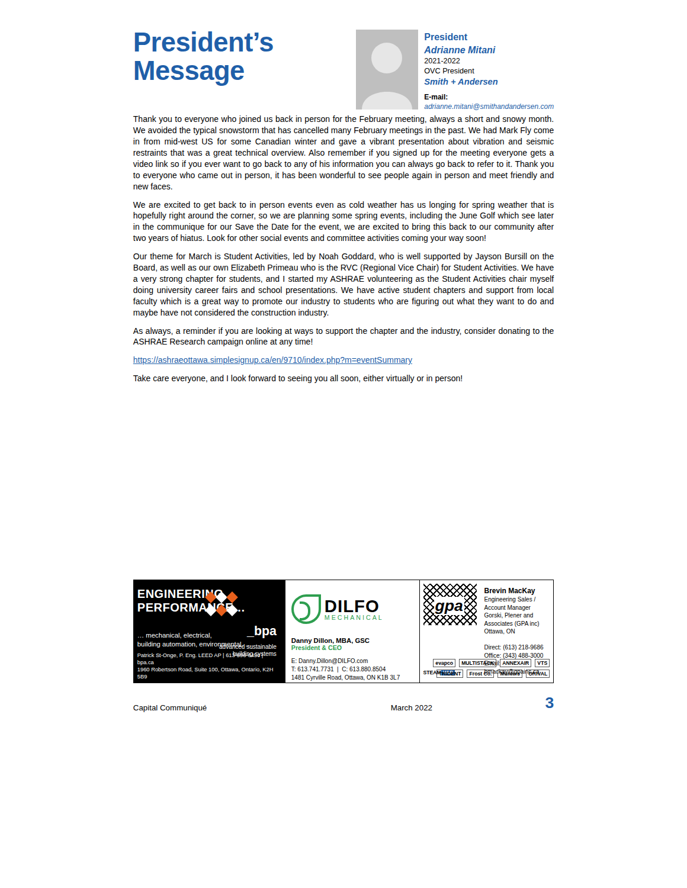President’s Message
President
Adrianne Mitani
2021-2022
OVC President
Smith + Andersen
E-mail:
adrianne.mitani@smithandandersen.com
Thank you to everyone who joined us back in person for the February meeting, always a short and snowy month. We avoided the typical snowstorm that has cancelled many February meetings in the past. We had Mark Fly come in from mid-west US for some Canadian winter and gave a vibrant presentation about vibration and seismic restraints that was a great technical overview. Also remember if you signed up for the meeting everyone gets a video link so if you ever want to go back to any of his information you can always go back to refer to it. Thank you to everyone who came out in person, it has been wonderful to see people again in person and meet friendly and new faces.
We are excited to get back to in person events even as cold weather has us longing for spring weather that is hopefully right around the corner, so we are planning some spring events, including the June Golf which see later in the communique for our Save the Date for the event, we are excited to bring this back to our community after two years of hiatus. Look for other social events and committee activities coming your way soon!
Our theme for March is Student Activities, led by Noah Goddard, who is well supported by Jayson Bursill on the Board, as well as our own Elizabeth Primeau who is the RVC (Regional Vice Chair) for Student Activities. We have a very strong chapter for students, and I started my ASHRAE volunteering as the Student Activities chair myself doing university career fairs and school presentations. We have active student chapters and support from local faculty which is a great way to promote our industry to students who are figuring out what they want to do and maybe have not considered the construction industry.
As always, a reminder if you are looking at ways to support the chapter and the industry, consider donating to the ASHRAE Research campaign online at any time!
https://ashraeottawa.simplesignup.ca/en/9710/index.php?m=eventSummary
Take care everyone, and I look forward to seeing you all soon, either virtually or in person!
ENGINEERING
PERFORMANCE…
_bpa
advanced sustainable
building systems
… mechanical, electrical,
building automation, environmental, …
Patrick St-Onge, P. Eng. LEED AP | 613-596-6454 | bpa.ca
1960 Robertson Road, Suite 100, Ottawa, Ontario, K2H 5B9
DILFOMECHANICAL
Danny Dillon, MBA, GSC
President & CEO
E: Danny.Dillon@DILFO.com
T: 613.741.7731 | C: 613.880.8504
1481 Cyrville Road, Ottawa, ON K1B 3L7
gpa
STEAMVAP
Brevin MacKay
Engineering Sales / Account Manager
Gorski, Plener and Associates (GPA inc)
Ottawa, ON
Direct: (613) 218-9686
Office: (343) 488-3000
Email: bmackay@gpainc.ca
evapco MULTISTACK ANNEXAIR VTS TRIDENT Frost Co. Munters ORIVAL
Capital Communiqué
March 2022
3